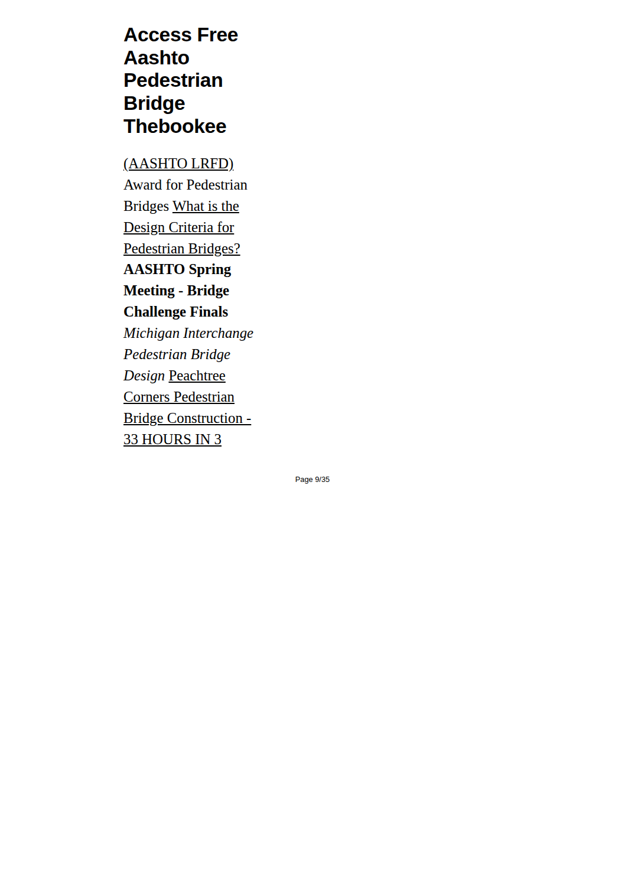Access Free Aashto Pedestrian Bridge Thebookee
(AASHTO LRFD) Award for Pedestrian Bridges What is the Design Criteria for Pedestrian Bridges? AASHTO Spring Meeting - Bridge Challenge Finals Michigan Interchange Pedestrian Bridge Design Peachtree Corners Pedestrian Bridge Construction - 33 HOURS IN 3
Page 9/35